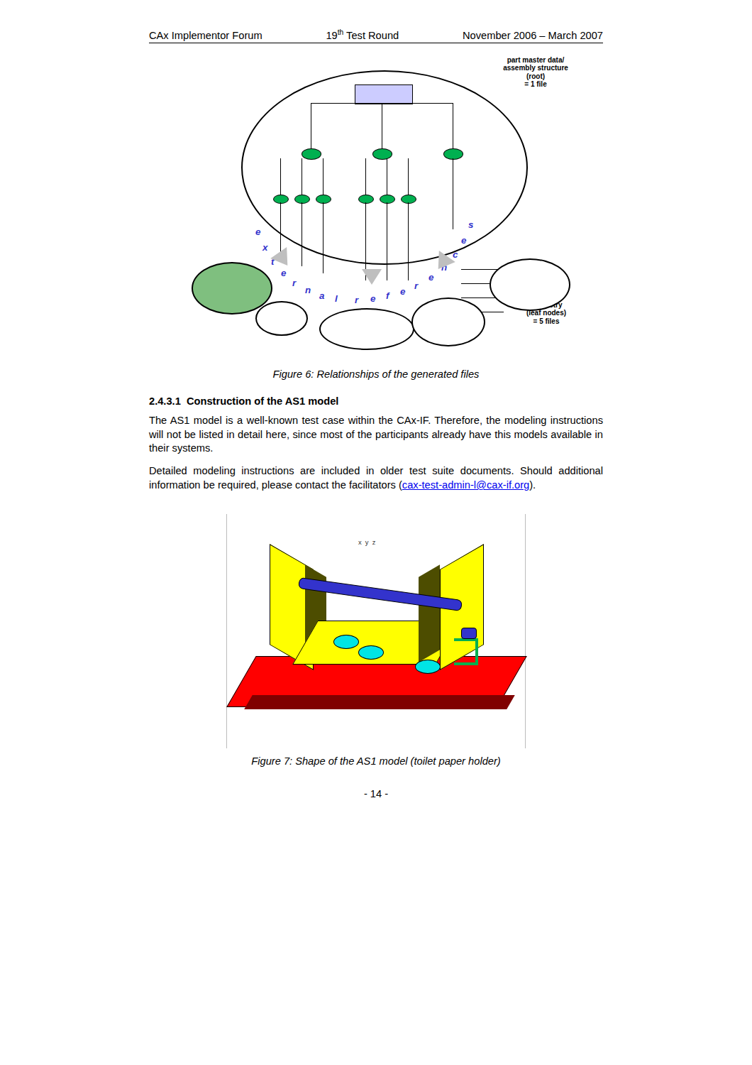CAx Implementor Forum
19th Test Round
November 2006 – March 2007
part master data/
assembly structure
(root)
= 1 file
geometry
(leaf nodes)
= 5 files
e
x
t
e
r
n
a
l
r
e
f
e
r
e
n
c
e
s
Figure 6: Relationships of the generated files
2.4.3.1 Construction of the AS1 model
The AS1 model is a well-known test case within the CAx-IF. Therefore, the modeling instructions will not be listed in detail here, since most of the participants already have this models available in their systems.
Detailed modeling instructions are included in older test suite documents. Should additional information be required, please contact the facilitators (cax-test-admin-l@cax-if.org).
x y z
Figure 7: Shape of the AS1 model (toilet paper holder)
- 14 -